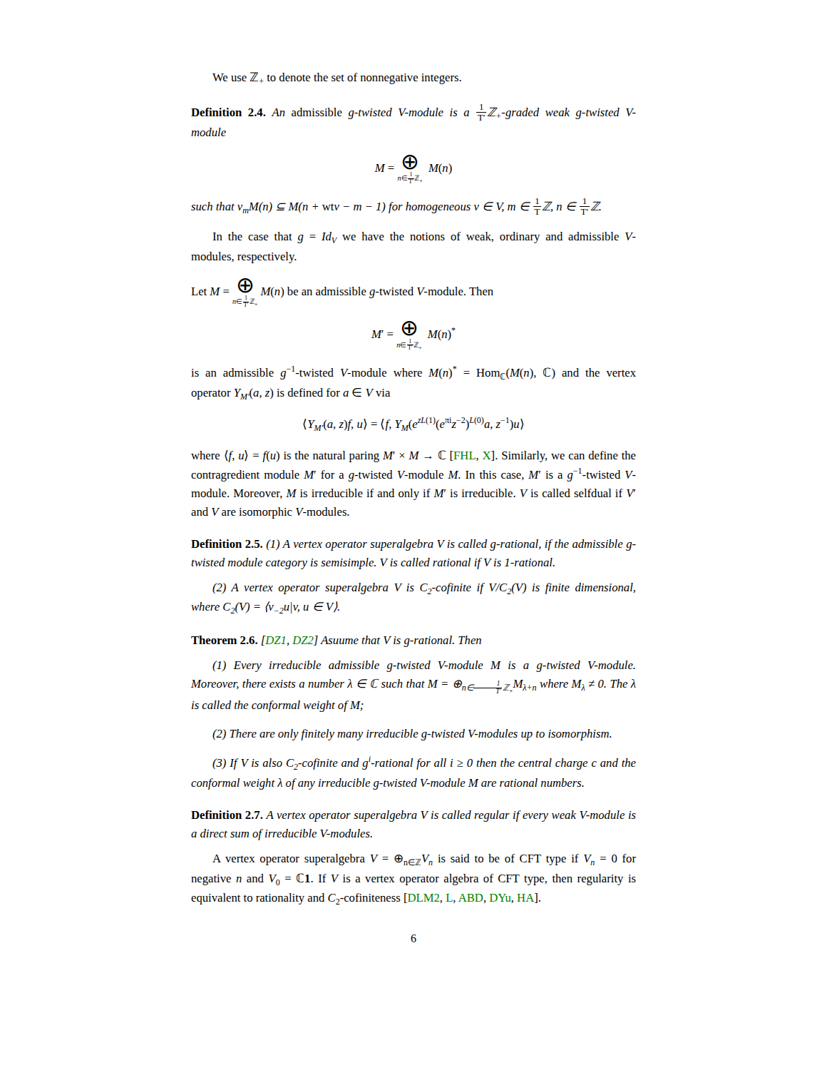We use ℤ+ to denote the set of nonnegative integers.
Definition 2.4. An admissible g-twisted V-module is a 1 T′ℤ+-graded weak g-twisted V-module
M = ⊕n∈1 T′ℤ+ M(n)
such that vm M(n) ⊆ M(n + wt v − m − 1) for homogeneous v ∈ V, m ∈ 1 T ℤ, n ∈ 1 T′ℤ.
In the case that g = IdV we have the notions of weak, ordinary and admissible V-modules, respectively.
Let M = ⊕n∈1 T′ℤ+ M(n) be an admissible g-twisted V-module. Then
M′ = ⊕n∈1 T′ℤ+ M(n)*
is an admissible g−1-twisted V-module where M(n)* = Homℂ(M(n), ℂ) and the vertex operator YM′(a, z) is defined for a ∈ V via
⟨YM′(a, z)f, u⟩ = ⟨f, YM(ezL(1)(eπi z−2)L(0) a, z−1)u⟩
where ⟨f, u⟩ = f(u) is the natural paring M′ × M → ℂ [FHL, X]. Similarly, we can define the contragredient module M′ for a g-twisted V-module M. In this case, M′ is a g−1-twisted V-module. Moreover, M is irreducible if and only if M′ is irreducible. V is called selfdual if V′ and V are isomorphic V-modules.
Definition 2.5. (1) A vertex operator superalgebra V is called g-rational, if the admissible g-twisted module category is semisimple. V is called rational if V is 1-rational.
(2) A vertex operator superalgebra V is C2-cofinite if V/C2(V) is finite dimensional, where C2(V) = ⟨v−2u|v, u ∈ V⟩.
Theorem 2.6. [DZ1, DZ2] Asuume that V is g-rational. Then
(1) Every irreducible admissible g-twisted V-module M is a g-twisted V-module. Moreover, there exists a number λ ∈ ℂ such that M = ⊕n∈1 T′ℤ+Mλ+n where Mλ ≠ 0. The λ is called the conformal weight of M;
(2) There are only finitely many irreducible g-twisted V-modules up to isomorphism.
(3) If V is also C2-cofinite and gi-rational for all i ≥ 0 then the central charge c and the conformal weight λ of any irreducible g-twisted V-module M are rational numbers.
Definition 2.7. A vertex operator superalgebra V is called regular if every weak V-module is a direct sum of irreducible V-modules.
A vertex operator superalgebra V = ⊕n∈ℤ Vn is said to be of CFT type if Vn = 0 for negative n and V 0 = ℂ1. If V is a vertex operator algebra of CFT type, then regularity is equivalent to rationality and C 2-cofiniteness [DLM2, L, ABD, DYu, HA].
6